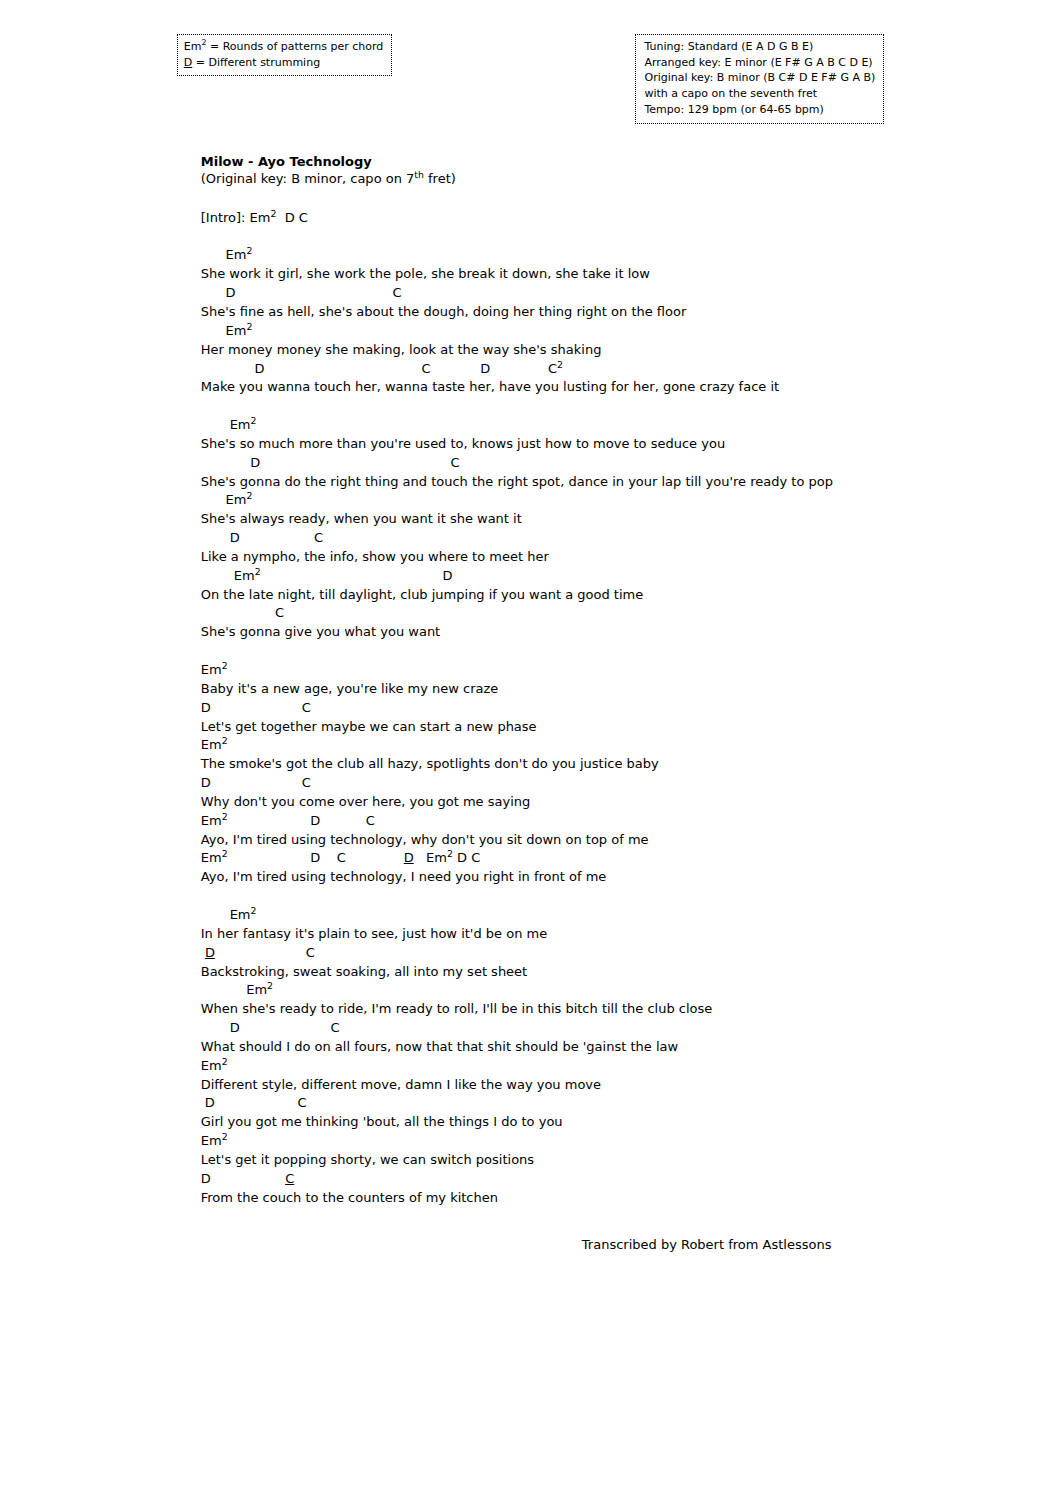Em2 = Rounds of patterns per chord
D = Different strumming
Tuning: Standard (E A D G B E)
Arranged key: E minor (E F# G A B C D E)
Original key: B minor (B C# D E F# G A B)
with a capo on the seventh fret
Tempo: 129 bpm (or 64-65 bpm)
Milow - Ayo Technology
(Original key: B minor, capo on 7th fret)
[Intro]: Em2  D C
      Em2
She work it girl, she work the pole, she break it down, she take it low
      D                                      C
She's fine as hell, she's about the dough, doing her thing right on the floor
      Em2
Her money money she making, look at the way she's shaking
             D                                      C            D              C2
Make you wanna touch her, wanna taste her, have you lusting for her, gone crazy face it
       Em2
She's so much more than you're used to, knows just how to move to seduce you
            D                                              C
She's gonna do the right thing and touch the right spot, dance in your lap till you're ready to pop
      Em2
She's always ready, when you want it she want it
       D                  C
Like a nympho, the info, show you where to meet her
        Em2                                            D
On the late night, till daylight, club jumping if you want a good time
                  C
She's gonna give you what you want
Em2
Baby it's a new age, you're like my new craze
D                      C
Let's get together maybe we can start a new phase
Em2
The smoke's got the club all hazy, spotlights don't do you justice baby
D                      C
Why don't you come over here, you got me saying
Em2                    D           C
Ayo, I'm tired using technology, why don't you sit down on top of me
Em2                    D    C              D   Em2 D C
Ayo, I'm tired using technology, I need you right in front of me
       Em2
In her fantasy it's plain to see, just how it'd be on me
 D                      C
Backstroking, sweat soaking, all into my set sheet
           Em2
When she's ready to ride, I'm ready to roll, I'll be in this bitch till the club close
       D                      C
What should I do on all fours, now that that shit should be 'gainst the law
Em2
Different style, different move, damn I like the way you move
 D                    C
Girl you got me thinking 'bout, all the things I do to you
Em2
Let's get it popping shorty, we can switch positions
D                  C
From the couch to the counters of my kitchen
Transcribed by Robert from Astlessons